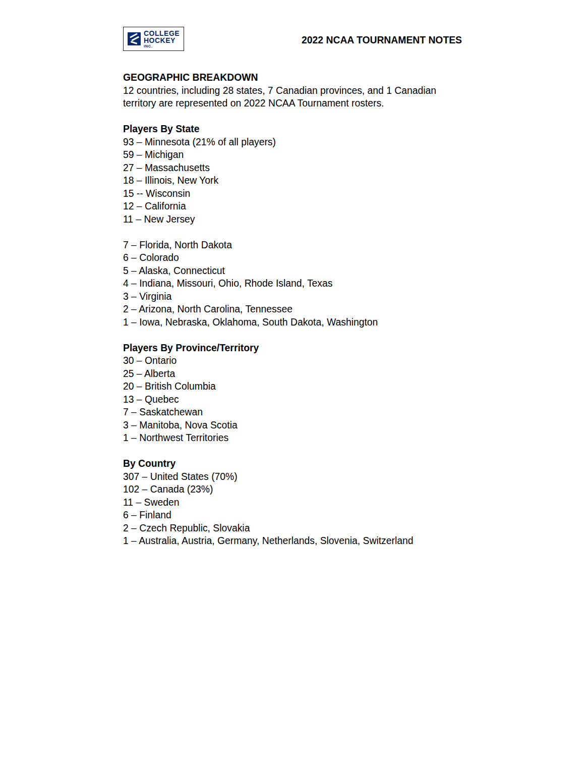COLLEGE HOCKEY INC.
2022 NCAA TOURNAMENT NOTES
GEOGRAPHIC BREAKDOWN
12 countries, including 28 states, 7 Canadian provinces, and 1 Canadian territory are represented on 2022 NCAA Tournament rosters.
Players By State
93 – Minnesota (21% of all players)
59 – Michigan
27 – Massachusetts
18 – Illinois, New York
15 -- Wisconsin
12 – California
11 – New Jersey
7 – Florida, North Dakota
6 – Colorado
5 – Alaska, Connecticut
4 – Indiana, Missouri, Ohio, Rhode Island, Texas
3 – Virginia
2 – Arizona, North Carolina, Tennessee
1 – Iowa, Nebraska, Oklahoma, South Dakota, Washington
Players By Province/Territory
30 – Ontario
25 – Alberta
20 – British Columbia
13 – Quebec
7 – Saskatchewan
3 – Manitoba, Nova Scotia
1 – Northwest Territories
By Country
307 – United States (70%)
102 – Canada (23%)
11 – Sweden
6 – Finland
2 – Czech Republic, Slovakia
1 – Australia, Austria, Germany, Netherlands, Slovenia, Switzerland